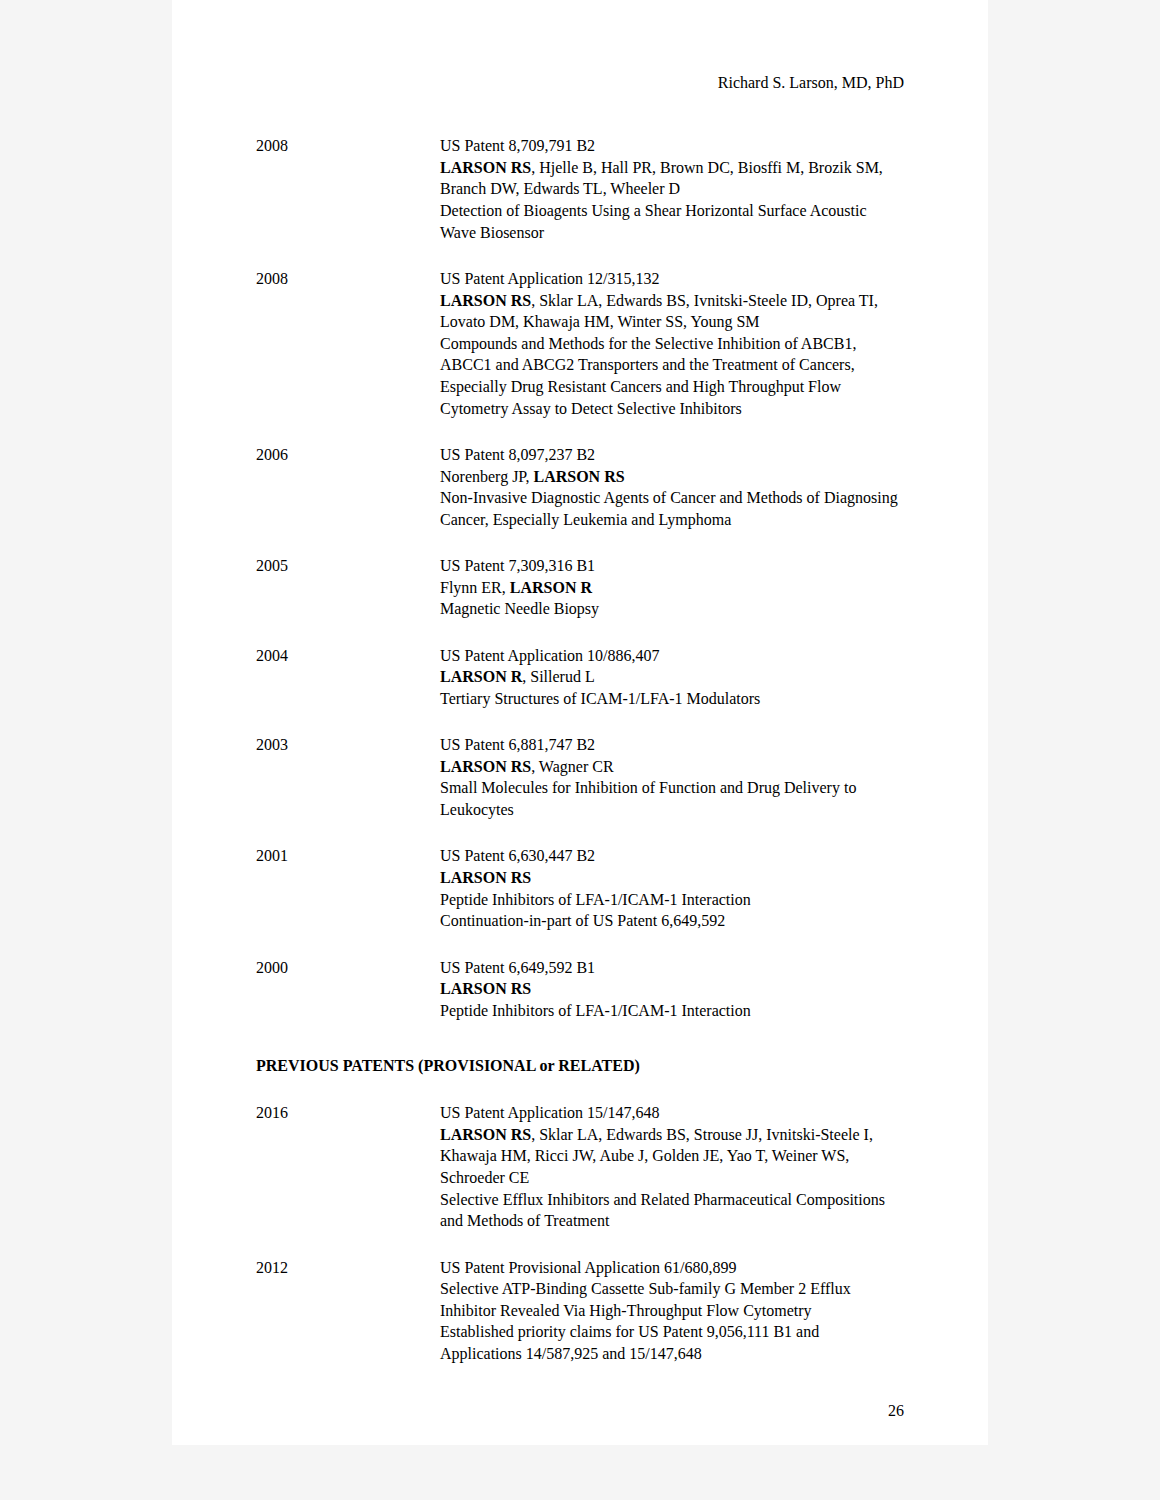Richard S. Larson, MD, PhD
2008
US Patent 8,709,791 B2 LARSON RS, Hjelle B, Hall PR, Brown DC, Biosffi M, Brozik SM, Branch DW, Edwards TL, Wheeler D Detection of Bioagents Using a Shear Horizontal Surface Acoustic Wave Biosensor
2008
US Patent Application 12/315,132 LARSON RS, Sklar LA, Edwards BS, Ivnitski-Steele ID, Oprea TI, Lovato DM, Khawaja HM, Winter SS, Young SM Compounds and Methods for the Selective Inhibition of ABCB1, ABCC1 and ABCG2 Transporters and the Treatment of Cancers, Especially Drug Resistant Cancers and High Throughput Flow Cytometry Assay to Detect Selective Inhibitors
2006
US Patent 8,097,237 B2 Norenberg JP, LARSON RS Non-Invasive Diagnostic Agents of Cancer and Methods of Diagnosing Cancer, Especially Leukemia and Lymphoma
2005
US Patent 7,309,316 B1 Flynn ER, LARSON R Magnetic Needle Biopsy
2004
US Patent Application 10/886,407 LARSON R, Sillerud L Tertiary Structures of ICAM-1/LFA-1 Modulators
2003
US Patent 6,881,747 B2 LARSON RS, Wagner CR Small Molecules for Inhibition of Function and Drug Delivery to Leukocytes
2001
US Patent 6,630,447 B2 LARSON RS Peptide Inhibitors of LFA-1/ICAM-1 Interaction Continuation-in-part of US Patent 6,649,592
2000
US Patent 6,649,592 B1 LARSON RS Peptide Inhibitors of LFA-1/ICAM-1 Interaction
PREVIOUS PATENTS (PROVISIONAL or RELATED)
2016
US Patent Application 15/147,648 LARSON RS, Sklar LA, Edwards BS, Strouse JJ, Ivnitski-Steele I, Khawaja HM, Ricci JW, Aube J, Golden JE, Yao T, Weiner WS, Schroeder CE Selective Efflux Inhibitors and Related Pharmaceutical Compositions and Methods of Treatment
2012
US Patent Provisional Application 61/680,899 Selective ATP-Binding Cassette Sub-family G Member 2 Efflux Inhibitor Revealed Via High-Throughput Flow Cytometry Established priority claims for US Patent 9,056,111 B1 and Applications 14/587,925 and 15/147,648
26